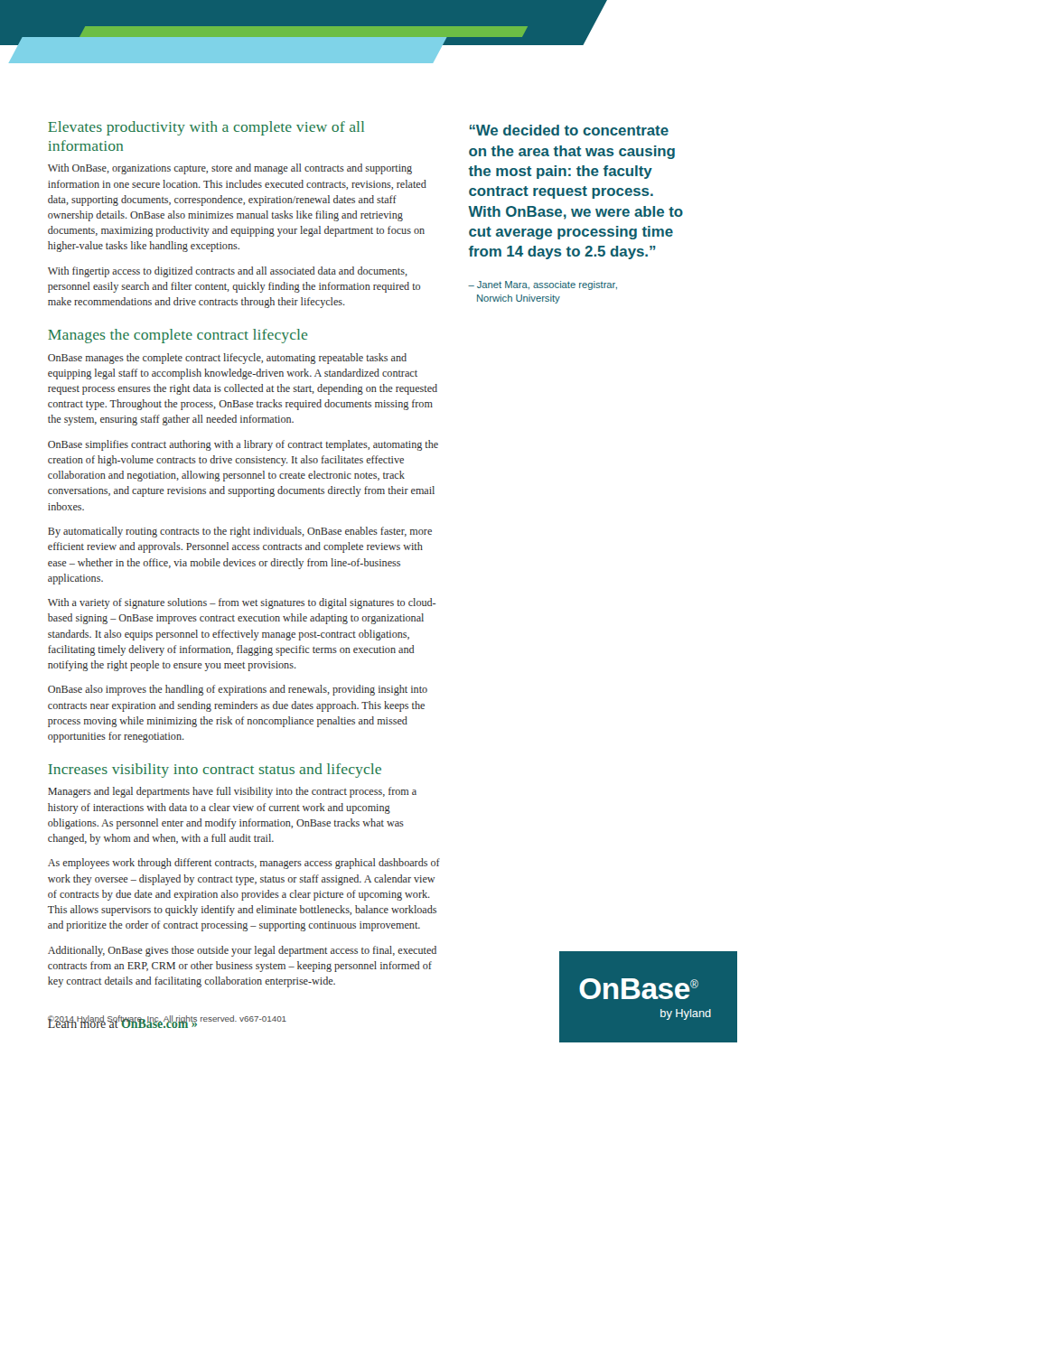Elevates productivity with a complete view of all information
With OnBase, organizations capture, store and manage all contracts and supporting information in one secure location. This includes executed contracts, revisions, related data, supporting documents, correspondence, expiration/renewal dates and staff ownership details. OnBase also minimizes manual tasks like filing and retrieving documents, maximizing productivity and equipping your legal department to focus on higher-value tasks like handling exceptions.
With fingertip access to digitized contracts and all associated data and documents, personnel easily search and filter content, quickly finding the information required to make recommendations and drive contracts through their lifecycles.
Manages the complete contract lifecycle
OnBase manages the complete contract lifecycle, automating repeatable tasks and equipping legal staff to accomplish knowledge-driven work. A standardized contract request process ensures the right data is collected at the start, depending on the requested contract type. Throughout the process, OnBase tracks required documents missing from the system, ensuring staff gather all needed information.
OnBase simplifies contract authoring with a library of contract templates, automating the creation of high-volume contracts to drive consistency. It also facilitates effective collaboration and negotiation, allowing personnel to create electronic notes, track conversations, and capture revisions and supporting documents directly from their email inboxes.
By automatically routing contracts to the right individuals, OnBase enables faster, more efficient review and approvals. Personnel access contracts and complete reviews with ease – whether in the office, via mobile devices or directly from line-of-business applications.
With a variety of signature solutions – from wet signatures to digital signatures to cloud-based signing – OnBase improves contract execution while adapting to organizational standards. It also equips personnel to effectively manage post-contract obligations, facilitating timely delivery of information, flagging specific terms on execution and notifying the right people to ensure you meet provisions.
OnBase also improves the handling of expirations and renewals, providing insight into contracts near expiration and sending reminders as due dates approach. This keeps the process moving while minimizing the risk of noncompliance penalties and missed opportunities for renegotiation.
Increases visibility into contract status and lifecycle
Managers and legal departments have full visibility into the contract process, from a history of interactions with data to a clear view of current work and upcoming obligations. As personnel enter and modify information, OnBase tracks what was changed, by whom and when, with a full audit trail.
As employees work through different contracts, managers access graphical dashboards of work they oversee – displayed by contract type, status or staff assigned. A calendar view of contracts by due date and expiration also provides a clear picture of upcoming work. This allows supervisors to quickly identify and eliminate bottlenecks, balance workloads and prioritize the order of contract processing – supporting continuous improvement.
Additionally, OnBase gives those outside your legal department access to final, executed contracts from an ERP, CRM or other business system – keeping personnel informed of key contract details and facilitating collaboration enterprise-wide.
Learn more at OnBase.com »
“We decided to concentrate on the area that was causing the most pain: the faculty contract request process. With OnBase, we were able to cut average processing time from 14 days to 2.5 days.”
– Janet Mara, associate registrar,Norwich University
OnBase®
by Hyland
©2014 Hyland Software, Inc. All rights reserved. v667-01401